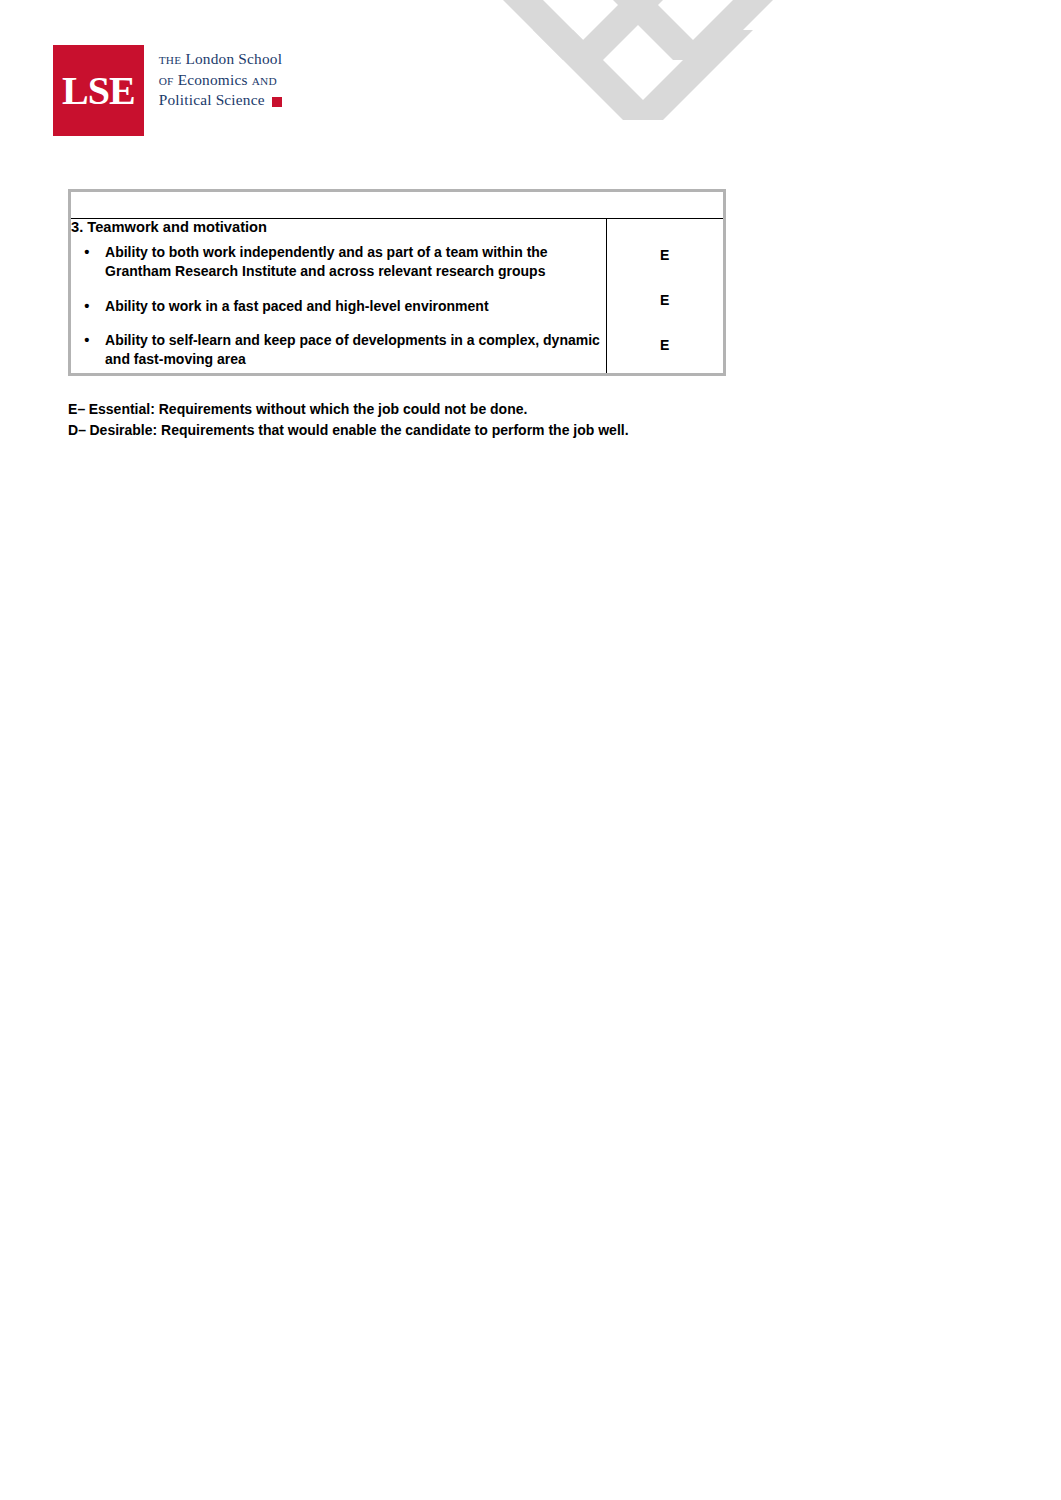LSE
the London School
of Economics and
Political Science
| 3. Teamwork and motivation Ability to both work independently and as part of a team within the Grantham Research Institute and across relevant research groups Ability to work in a fast paced and high-level environment Ability to self-learn and keep pace of developments in a complex, dynamic and fast-moving area | E E E |
E–Essential: Requirements without which the job could not be done.
D–Desirable: Requirements that would enable the candidate to perform the job well.